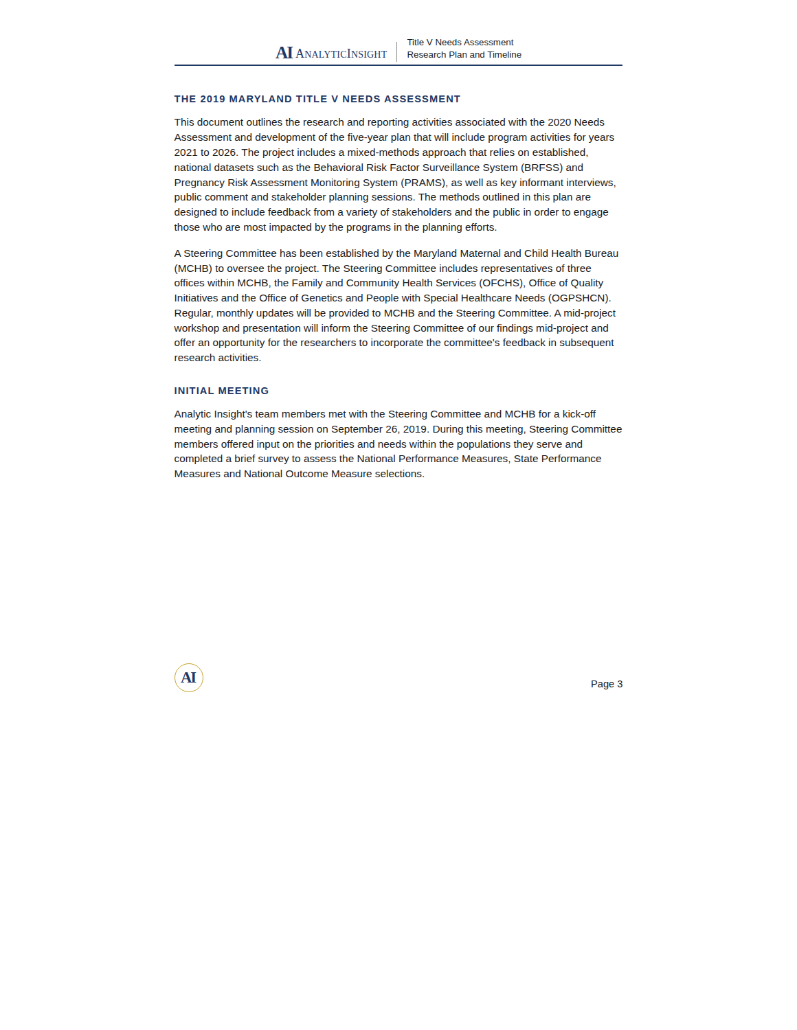AI ANALYTICINSIGHT
Title V Needs Assessment
Research Plan and Timeline
The 2019 Maryland Title V Needs Assessment
This document outlines the research and reporting activities associated with the 2020 Needs Assessment and development of the five-year plan that will include program activities for years 2021 to 2026. The project includes a mixed-methods approach that relies on established, national datasets such as the Behavioral Risk Factor Surveillance System (BRFSS) and Pregnancy Risk Assessment Monitoring System (PRAMS), as well as key informant interviews, public comment and stakeholder planning sessions. The methods outlined in this plan are designed to include feedback from a variety of stakeholders and the public in order to engage those who are most impacted by the programs in the planning efforts.
A Steering Committee has been established by the Maryland Maternal and Child Health Bureau (MCHB) to oversee the project. The Steering Committee includes representatives of three offices within MCHB, the Family and Community Health Services (OFCHS), Office of Quality Initiatives and the Office of Genetics and People with Special Healthcare Needs (OGPSHCN). Regular, monthly updates will be provided to MCHB and the Steering Committee. A mid-project workshop and presentation will inform the Steering Committee of our findings mid-project and offer an opportunity for the researchers to incorporate the committee's feedback in subsequent research activities.
Initial Meeting
Analytic Insight's team members met with the Steering Committee and MCHB for a kick-off meeting and planning session on September 26, 2019. During this meeting, Steering Committee members offered input on the priorities and needs within the populations they serve and completed a brief survey to assess the National Performance Measures, State Performance Measures and National Outcome Measure selections.
AI
Page 3